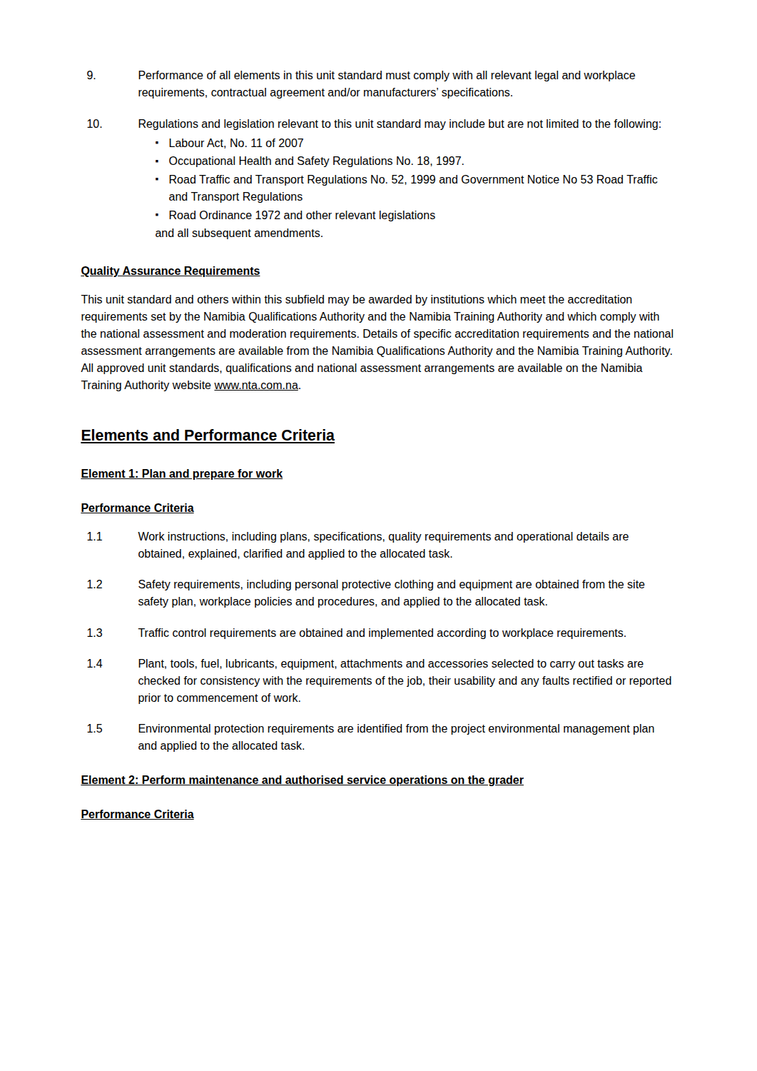9. Performance of all elements in this unit standard must comply with all relevant legal and workplace requirements, contractual agreement and/or manufacturers’ specifications.
10. Regulations and legislation relevant to this unit standard may include but are not limited to the following:
Labour Act, No. 11 of 2007
Occupational Health and Safety Regulations No. 18, 1997.
Road Traffic and Transport Regulations No. 52, 1999 and Government Notice No 53 Road Traffic and Transport Regulations
Road Ordinance 1972 and other relevant legislations
and all subsequent amendments.
Quality Assurance Requirements
This unit standard and others within this subfield may be awarded by institutions which meet the accreditation requirements set by the Namibia Qualifications Authority and the Namibia Training Authority and which comply with the national assessment and moderation requirements. Details of specific accreditation requirements and the national assessment arrangements are available from the Namibia Qualifications Authority and the Namibia Training Authority. All approved unit standards, qualifications and national assessment arrangements are available on the Namibia Training Authority website www.nta.com.na.
Elements and Performance Criteria
Element 1: Plan and prepare for work
Performance Criteria
1.1 Work instructions, including plans, specifications, quality requirements and operational details are obtained, explained, clarified and applied to the allocated task.
1.2 Safety requirements, including personal protective clothing and equipment are obtained from the site safety plan, workplace policies and procedures, and applied to the allocated task.
1.3 Traffic control requirements are obtained and implemented according to workplace requirements.
1.4 Plant, tools, fuel, lubricants, equipment, attachments and accessories selected to carry out tasks are checked for consistency with the requirements of the job, their usability and any faults rectified or reported prior to commencement of work.
1.5 Environmental protection requirements are identified from the project environmental management plan and applied to the allocated task.
Element 2: Perform maintenance and authorised service operations on the grader
Performance Criteria